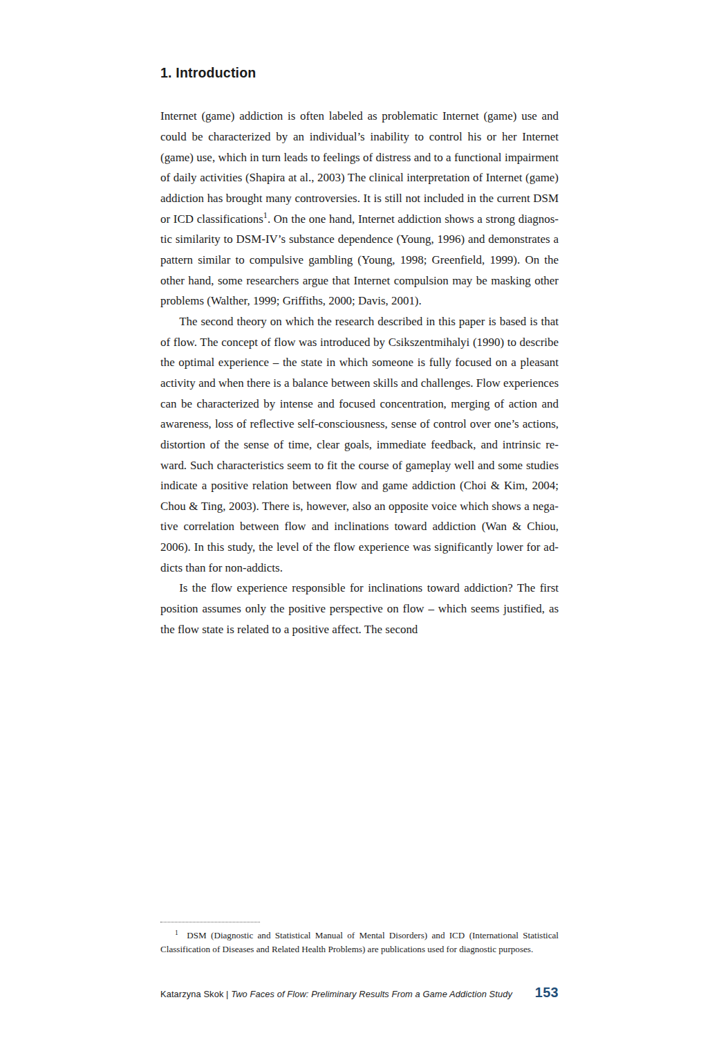1. Introduction
Internet (game) addiction is often labeled as problematic Internet (game) use and could be characterized by an individual’s inability to control his or her Internet (game) use, which in turn leads to feelings of distress and to a functional impairment of daily activities (Shapira at al., 2003) The clinical interpretation of Internet (game) addiction has brought many controversies. It is still not included in the current DSM or ICD classifications1. On the one hand, Internet addiction shows a strong diagnostic similarity to DSM-IV’s substance dependence (Young, 1996) and demonstrates a pattern similar to compulsive gambling (Young, 1998; Greenfield, 1999). On the other hand, some researchers argue that Internet compulsion may be masking other problems (Walther, 1999; Griffiths, 2000; Davis, 2001).
The second theory on which the research described in this paper is based is that of flow. The concept of flow was introduced by Csikszentmihalyi (1990) to describe the optimal experience – the state in which someone is fully focused on a pleasant activity and when there is a balance between skills and challenges. Flow experiences can be characterized by intense and focused concentration, merging of action and awareness, loss of reflective self-consciousness, sense of control over one’s actions, distortion of the sense of time, clear goals, immediate feedback, and intrinsic reward. Such characteristics seem to fit the course of gameplay well and some studies indicate a positive relation between flow and game addiction (Choi & Kim, 2004; Chou & Ting, 2003). There is, however, also an opposite voice which shows a negative correlation between flow and inclinations toward addiction (Wan & Chiou, 2006). In this study, the level of the flow experience was significantly lower for addicts than for non-addicts.
Is the flow experience responsible for inclinations toward addiction? The first position assumes only the positive perspective on flow – which seems justified, as the flow state is related to a positive affect. The second
1 DSM (Diagnostic and Statistical Manual of Mental Disorders) and ICD (International Statistical Classification of Diseases and Related Health Problems) are publications used for diagnostic purposes.
Katarzyna Skok | Two Faces of Flow: Preliminary Results From a Game Addiction Study
153